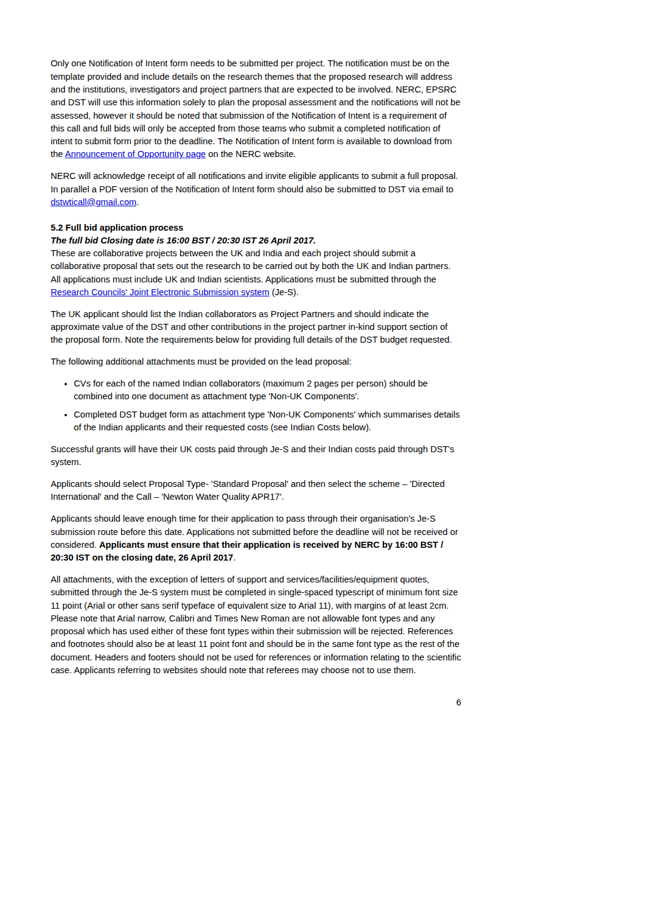Only one Notification of Intent form needs to be submitted per project. The notification must be on the template provided and include details on the research themes that the proposed research will address and the institutions, investigators and project partners that are expected to be involved. NERC, EPSRC and DST will use this information solely to plan the proposal assessment and the notifications will not be assessed, however it should be noted that submission of the Notification of Intent is a requirement of this call and full bids will only be accepted from those teams who submit a completed notification of intent to submit form prior to the deadline. The Notification of Intent form is available to download from the Announcement of Opportunity page on the NERC website.
NERC will acknowledge receipt of all notifications and invite eligible applicants to submit a full proposal. In parallel a PDF version of the Notification of Intent form should also be submitted to DST via email to dstwticall@gmail.com.
5.2 Full bid application process
The full bid Closing date is 16:00 BST / 20:30 IST 26 April 2017.
These are collaborative projects between the UK and India and each project should submit a collaborative proposal that sets out the research to be carried out by both the UK and Indian partners. All applications must include UK and Indian scientists. Applications must be submitted through the Research Councils' Joint Electronic Submission system (Je-S).
The UK applicant should list the Indian collaborators as Project Partners and should indicate the approximate value of the DST and other contributions in the project partner in-kind support section of the proposal form. Note the requirements below for providing full details of the DST budget requested.
The following additional attachments must be provided on the lead proposal:
CVs for each of the named Indian collaborators (maximum 2 pages per person) should be combined into one document as attachment type 'Non-UK Components'.
Completed DST budget form as attachment type 'Non-UK Components' which summarises details of the Indian applicants and their requested costs (see Indian Costs below).
Successful grants will have their UK costs paid through Je-S and their Indian costs paid through DST's system.
Applicants should select Proposal Type- 'Standard Proposal' and then select the scheme – 'Directed International' and the Call – 'Newton Water Quality APR17'.
Applicants should leave enough time for their application to pass through their organisation's Je-S submission route before this date. Applications not submitted before the deadline will not be received or considered. Applicants must ensure that their application is received by NERC by 16:00 BST / 20:30 IST on the closing date, 26 April 2017.
All attachments, with the exception of letters of support and services/facilities/equipment quotes, submitted through the Je-S system must be completed in single-spaced typescript of minimum font size 11 point (Arial or other sans serif typeface of equivalent size to Arial 11), with margins of at least 2cm. Please note that Arial narrow, Calibri and Times New Roman are not allowable font types and any proposal which has used either of these font types within their submission will be rejected. References and footnotes should also be at least 11 point font and should be in the same font type as the rest of the document. Headers and footers should not be used for references or information relating to the scientific case. Applicants referring to websites should note that referees may choose not to use them.
6